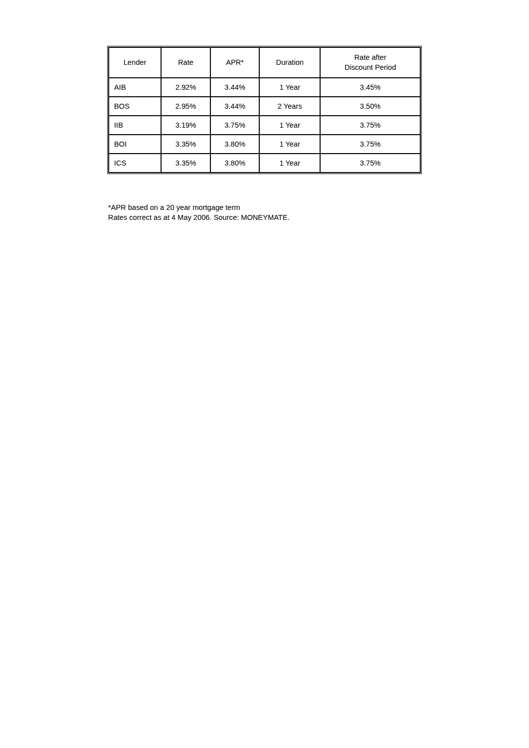| Lender | Rate | APR* | Duration | Rate after Discount Period |
| --- | --- | --- | --- | --- |
| AIB | 2.92% | 3.44% | 1 Year | 3.45% |
| BOS | 2.95% | 3.44% | 2 Years | 3.50% |
| IIB | 3.19% | 3.75% | 1 Year | 3.75% |
| BOI | 3.35% | 3.80% | 1 Year | 3.75% |
| ICS | 3.35% | 3.80% | 1 Year | 3.75% |
*APR based on a 20 year mortgage term
Rates correct as at 4 May 2006. Source: MONEYMATE.